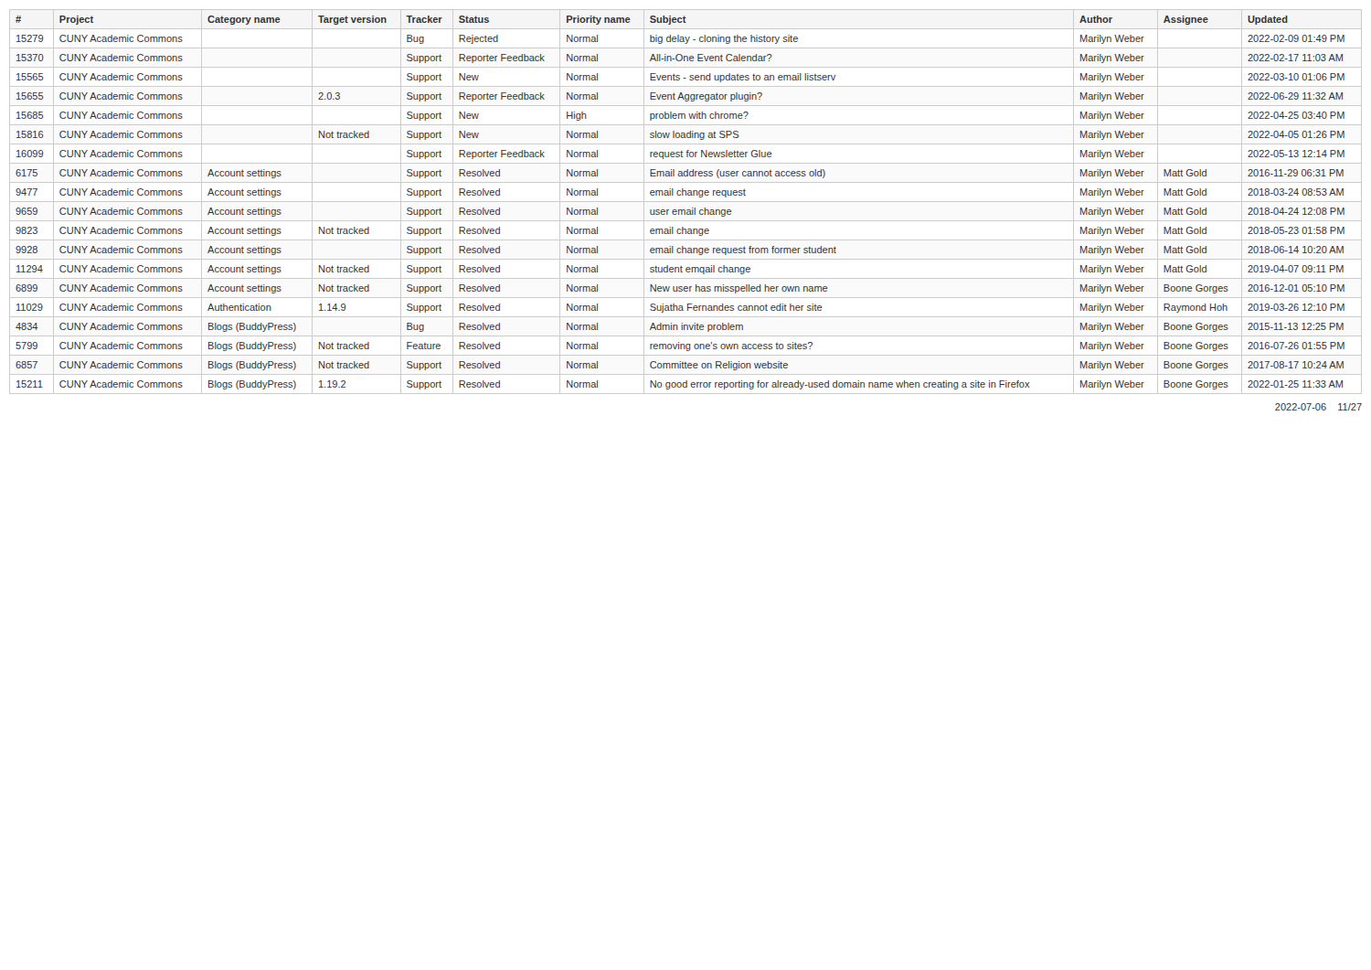| # | Project | Category name | Target version | Tracker | Status | Priority name | Subject | Author | Assignee | Updated |
| --- | --- | --- | --- | --- | --- | --- | --- | --- | --- | --- |
| 15279 | CUNY Academic Commons | | | Bug | Rejected | Normal | big delay - cloning the history site | Marilyn Weber | | 2022-02-09 01:49 PM |
| 15370 | CUNY Academic Commons | | | Support | Reporter Feedback | Normal | All-in-One Event Calendar? | Marilyn Weber | | 2022-02-17 11:03 AM |
| 15565 | CUNY Academic Commons | | | Support | New | Normal | Events - send updates to an email listserv | Marilyn Weber | | 2022-03-10 01:06 PM |
| 15655 | CUNY Academic Commons | | 2.0.3 | Support | Reporter Feedback | Normal | Event Aggregator plugin? | Marilyn Weber | | 2022-06-29 11:32 AM |
| 15685 | CUNY Academic Commons | | | Support | New | High | problem with chrome? | Marilyn Weber | | 2022-04-25 03:40 PM |
| 15816 | CUNY Academic Commons | | Not tracked | Support | New | Normal | slow loading at SPS | Marilyn Weber | | 2022-04-05 01:26 PM |
| 16099 | CUNY Academic Commons | | | Support | Reporter Feedback | Normal | request for Newsletter Glue | Marilyn Weber | | 2022-05-13 12:14 PM |
| 6175 | CUNY Academic Commons | Account settings | | Support | Resolved | Normal | Email address (user cannot access old) | Marilyn Weber | Matt Gold | 2016-11-29 06:31 PM |
| 9477 | CUNY Academic Commons | Account settings | | Support | Resolved | Normal | email change request | Marilyn Weber | Matt Gold | 2018-03-24 08:53 AM |
| 9659 | CUNY Academic Commons | Account settings | | Support | Resolved | Normal | user email change | Marilyn Weber | Matt Gold | 2018-04-24 12:08 PM |
| 9823 | CUNY Academic Commons | Account settings | Not tracked | Support | Resolved | Normal | email change | Marilyn Weber | Matt Gold | 2018-05-23 01:58 PM |
| 9928 | CUNY Academic Commons | Account settings | | Support | Resolved | Normal | email change request from former student | Marilyn Weber | Matt Gold | 2018-06-14 10:20 AM |
| 11294 | CUNY Academic Commons | Account settings | Not tracked | Support | Resolved | Normal | student emqail change | Marilyn Weber | Matt Gold | 2019-04-07 09:11 PM |
| 6899 | CUNY Academic Commons | Account settings | Not tracked | Support | Resolved | Normal | New user has misspelled her own name | Marilyn Weber | Boone Gorges | 2016-12-01 05:10 PM |
| 11029 | CUNY Academic Commons | Authentication | 1.14.9 | Support | Resolved | Normal | Sujatha Fernandes cannot edit her site | Marilyn Weber | Raymond Hoh | 2019-03-26 12:10 PM |
| 4834 | CUNY Academic Commons | Blogs (BuddyPress) | | Bug | Resolved | Normal | Admin invite problem | Marilyn Weber | Boone Gorges | 2015-11-13 12:25 PM |
| 5799 | CUNY Academic Commons | Blogs (BuddyPress) | Not tracked | Feature | Resolved | Normal | removing one's own access to sites? | Marilyn Weber | Boone Gorges | 2016-07-26 01:55 PM |
| 6857 | CUNY Academic Commons | Blogs (BuddyPress) | Not tracked | Support | Resolved | Normal | Committee on Religion website | Marilyn Weber | Boone Gorges | 2017-08-17 10:24 AM |
| 15211 | CUNY Academic Commons | Blogs (BuddyPress) | 1.19.2 | Support | Resolved | Normal | No good error reporting for already-used domain name when creating a site in Firefox | Marilyn Weber | Boone Gorges | 2022-01-25 11:33 AM |
2022-07-06 11/27